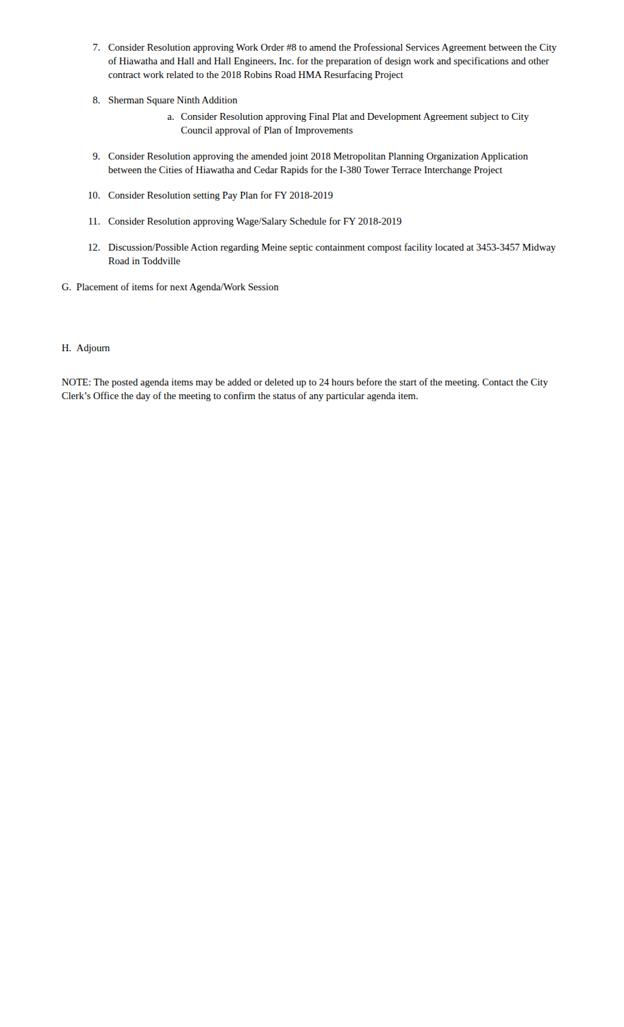Consider Resolution approving Work Order #8 to amend the Professional Services Agreement between the City of Hiawatha and Hall and Hall Engineers, Inc. for the preparation of design work and specifications and other contract work related to the 2018 Robins Road HMA Resurfacing Project
Sherman Square Ninth Addition
Consider Resolution approving Final Plat and Development Agreement subject to City Council approval of Plan of Improvements
Consider Resolution approving the amended joint 2018 Metropolitan Planning Organization Application between the Cities of Hiawatha and Cedar Rapids for the I-380 Tower Terrace Interchange Project
Consider Resolution setting Pay Plan for FY 2018-2019
Consider Resolution approving Wage/Salary Schedule for FY 2018-2019
Discussion/Possible Action regarding Meine septic containment compost facility located at 3453-3457 Midway Road in Toddville
G. Placement of items for next Agenda/Work Session
H. Adjourn
NOTE: The posted agenda items may be added or deleted up to 24 hours before the start of the meeting. Contact the City Clerk’s Office the day of the meeting to confirm the status of any particular agenda item.